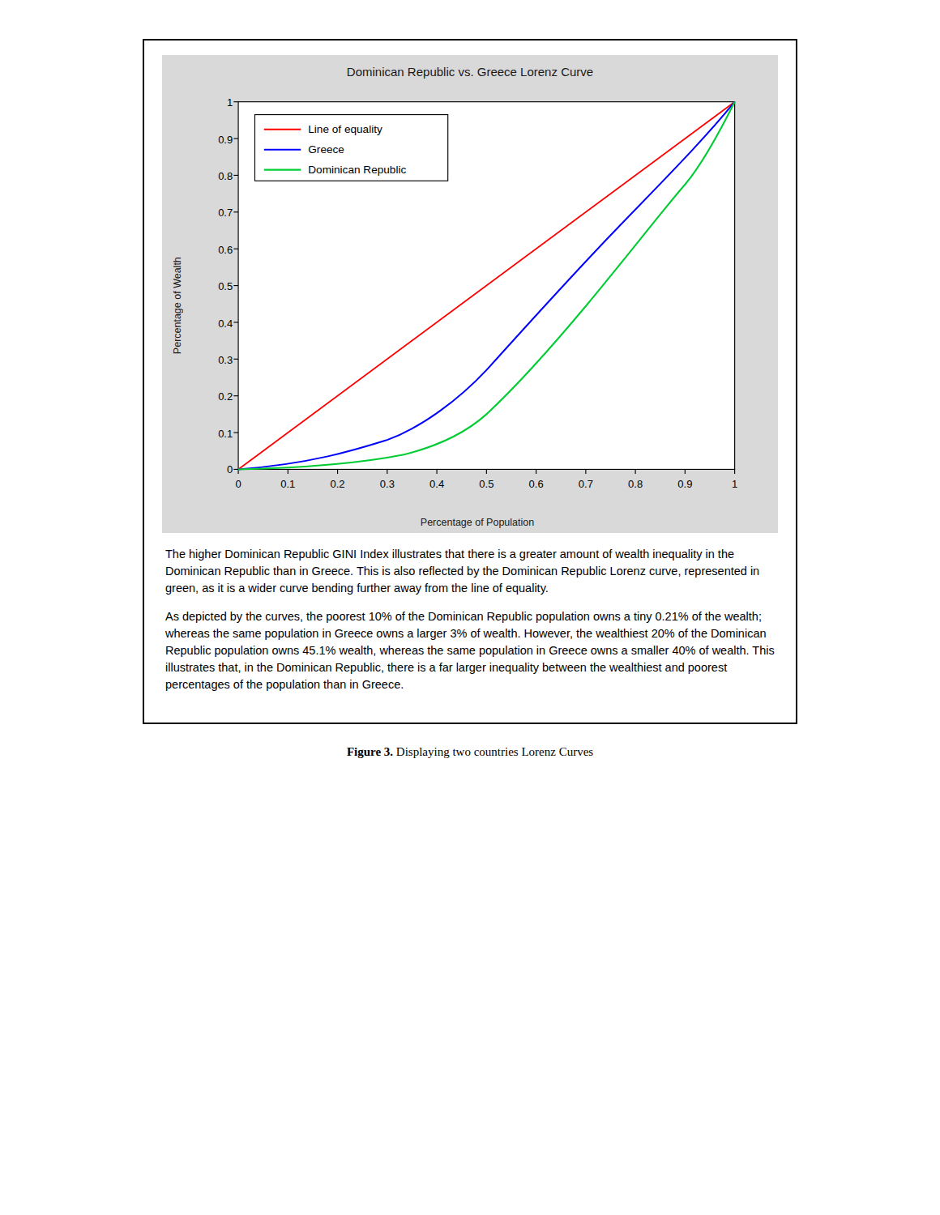Dominican Republic vs. Greece Lorenz Curve
Percentage of Wealth
1 0.9 0.8 0.7 0.6 0.5 0.4 0.3 0.2 0.1 0 0 0.1 0.2 0.3 0.4 0.5 0.6 0.7 0.8 0.9 1 Line of equality Greece Dominican Republic
Percentage of Population
The higher Dominican Republic GINI Index illustrates that there is a greater amount of wealth inequality in the Dominican Republic than in Greece. This is also reflected by the Dominican Republic Lorenz curve, represented in green, as it is a wider curve bending further away from the line of equality.
As depicted by the curves, the poorest 10% of the Dominican Republic population owns a tiny 0.21% of the wealth; whereas the same population in Greece owns a larger 3% of wealth. However, the wealthiest 20% of the Dominican Republic population owns 45.1% wealth, whereas the same population in Greece owns a smaller 40% of wealth. This illustrates that, in the Dominican Republic, there is a far larger inequality between the wealthiest and poorest percentages of the population than in Greece.
Figure 3. Displaying two countries Lorenz Curves